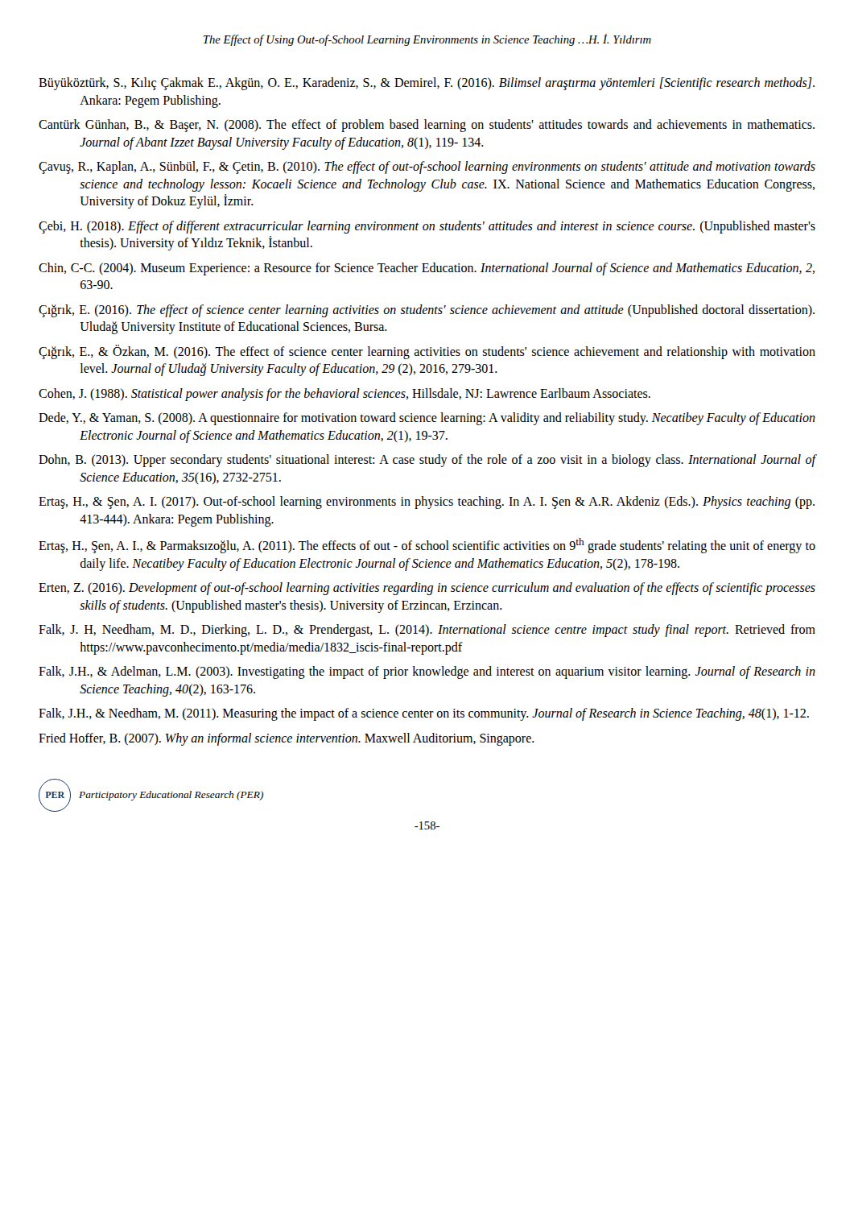The Effect of Using Out-of-School Learning Environments in Science Teaching …H. İ. Yıldırım
Büyüköztürk, S., Kılıç Çakmak E., Akgün, O. E., Karadeniz, S., & Demirel, F. (2016). Bilimsel araştırma yöntemleri [Scientific research methods]. Ankara: Pegem Publishing.
Cantürk Günhan, B., & Başer, N. (2008). The effect of problem based learning on students' attitudes towards and achievements in mathematics. Journal of Abant Izzet Baysal University Faculty of Education, 8(1), 119- 134.
Çavuş, R., Kaplan, A., Sünbül, F., & Çetin, B. (2010). The effect of out-of-school learning environments on students' attitude and motivation towards science and technology lesson: Kocaeli Science and Technology Club case. IX. National Science and Mathematics Education Congress, University of Dokuz Eylül, İzmir.
Çebi, H. (2018). Effect of different extracurricular learning environment on students' attitudes and interest in science course. (Unpublished master's thesis). University of Yıldız Teknik, İstanbul.
Chin, C-C. (2004). Museum Experience: a Resource for Science Teacher Education. International Journal of Science and Mathematics Education, 2, 63-90.
Çığrık, E. (2016). The effect of science center learning activities on students' science achievement and attitude (Unpublished doctoral dissertation). Uludağ University Institute of Educational Sciences, Bursa.
Çığrık, E., & Özkan, M. (2016). The effect of science center learning activities on students' science achievement and relationship with motivation level. Journal of Uludağ University Faculty of Education, 29 (2), 2016, 279-301.
Cohen, J. (1988). Statistical power analysis for the behavioral sciences, Hillsdale, NJ: Lawrence Earlbaum Associates.
Dede, Y., & Yaman, S. (2008). A questionnaire for motivation toward science learning: A validity and reliability study. Necatibey Faculty of Education Electronic Journal of Science and Mathematics Education, 2(1), 19-37.
Dohn, B. (2013). Upper secondary students' situational interest: A case study of the role of a zoo visit in a biology class. International Journal of Science Education, 35(16), 2732-2751.
Ertaş, H., & Şen, A. I. (2017). Out-of-school learning environments in physics teaching. In A. I. Şen & A.R. Akdeniz (Eds.). Physics teaching (pp. 413-444). Ankara: Pegem Publishing.
Ertaş, H., Şen, A. I., & Parmaksızoğlu, A. (2011). The effects of out - of school scientific activities on 9th grade students' relating the unit of energy to daily life. Necatibey Faculty of Education Electronic Journal of Science and Mathematics Education, 5(2), 178-198.
Erten, Z. (2016). Development of out-of-school learning activities regarding in science curriculum and evaluation of the effects of scientific processes skills of students. (Unpublished master's thesis). University of Erzincan, Erzincan.
Falk, J. H, Needham, M. D., Dierking, L. D., & Prendergast, L. (2014). International science centre impact study final report. Retrieved from https://www.pavconhecimento.pt/media/media/1832_iscis-final-report.pdf
Falk, J.H., & Adelman, L.M. (2003). Investigating the impact of prior knowledge and interest on aquarium visitor learning. Journal of Research in Science Teaching, 40(2), 163-176.
Falk, J.H., & Needham, M. (2011). Measuring the impact of a science center on its community. Journal of Research in Science Teaching, 48(1), 1-12.
Fried Hoffer, B. (2007). Why an informal science intervention. Maxwell Auditorium, Singapore.
PER Participatory Educational Research (PER)
-158-